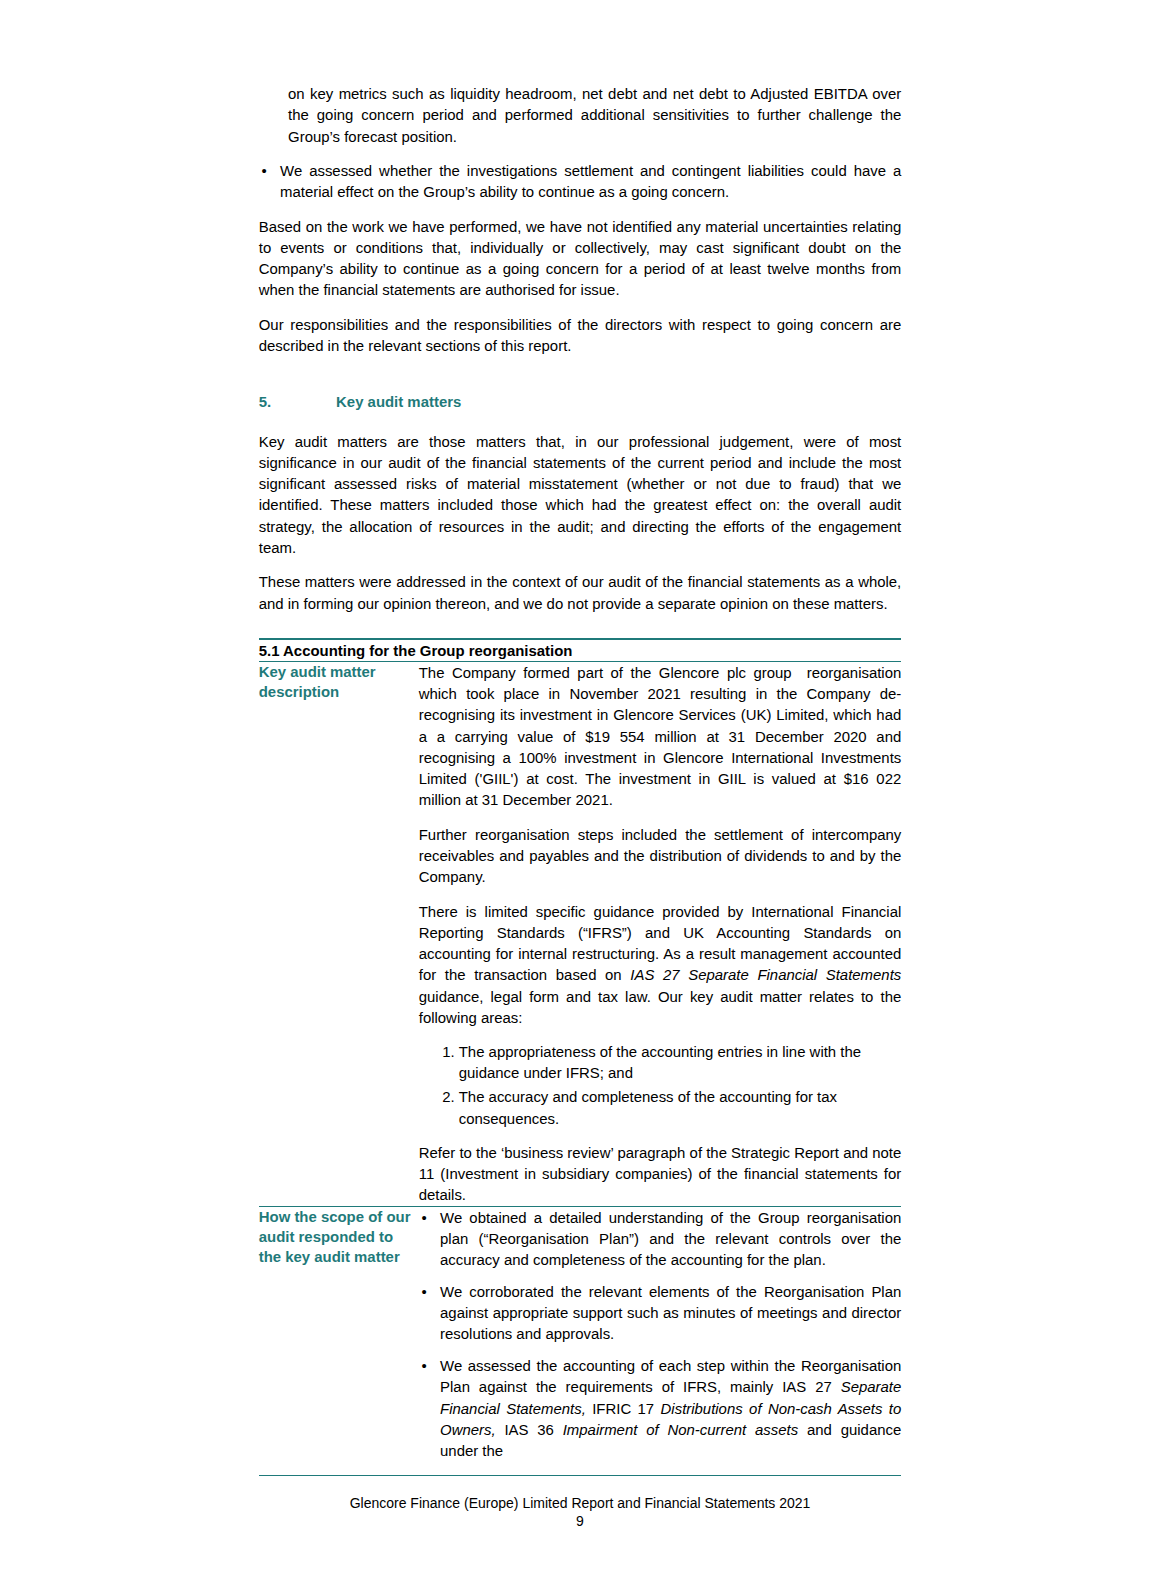on key metrics such as liquidity headroom, net debt and net debt to Adjusted EBITDA over the going concern period and performed additional sensitivities to further challenge the Group’s forecast position.
We assessed whether the investigations settlement and contingent liabilities could have a material effect on the Group’s ability to continue as a going concern.
Based on the work we have performed, we have not identified any material uncertainties relating to events or conditions that, individually or collectively, may cast significant doubt on the Company’s ability to continue as a going concern for a period of at least twelve months from when the financial statements are authorised for issue.
Our responsibilities and the responsibilities of the directors with respect to going concern are described in the relevant sections of this report.
5. Key audit matters
Key audit matters are those matters that, in our professional judgement, were of most significance in our audit of the financial statements of the current period and include the most significant assessed risks of material misstatement (whether or not due to fraud) that we identified. These matters included those which had the greatest effect on: the overall audit strategy, the allocation of resources in the audit; and directing the efforts of the engagement team.
These matters were addressed in the context of our audit of the financial statements as a whole, and in forming our opinion thereon, and we do not provide a separate opinion on these matters.
| 5.1 Accounting for the Group reorganisation |
| Key audit matter description | The Company formed part of the Glencore plc group reorganisation which took place in November 2021 resulting in the Company de-recognising its investment in Glencore Services (UK) Limited, which had a a carrying value of $19 554 million at 31 December 2020 and recognising a 100% investment in Glencore International Investments Limited ('GIIL') at cost. The investment in GIIL is valued at $16 022 million at 31 December 2021. Further reorganisation steps included the settlement of intercompany receivables and payables and the distribution of dividends to and by the Company. There is limited specific guidance provided by International Financial Reporting Standards (“IFRS”) and UK Accounting Standards on accounting for internal restructuring. As a result management accounted for the transaction based on IAS 27 Separate Financial Statements guidance, legal form and tax law. Our key audit matter relates to the following areas: The appropriateness of the accounting entries in line with the guidance under IFRS; and The accuracy and completeness of the accounting for tax consequences. Refer to the ‘business review’ paragraph of the Strategic Report and note 11 (Investment in subsidiary companies) of the financial statements for details. |
| How the scope of our audit responded to the key audit matter | We obtained a detailed understanding of the Group reorganisation plan (“Reorganisation Plan”) and the relevant controls over the accuracy and completeness of the accounting for the plan. We corroborated the relevant elements of the Reorganisation Plan against appropriate support such as minutes of meetings and director resolutions and approvals. We assessed the accounting of each step within the Reorganisation Plan against the requirements of IFRS, mainly IAS 27 Separate Financial Statements, IFRIC 17 Distributions of Non-cash Assets to Owners, IAS 36 Impairment of Non-current assets and guidance under the |
Glencore Finance (Europe) Limited Report and Financial Statements 2021
9